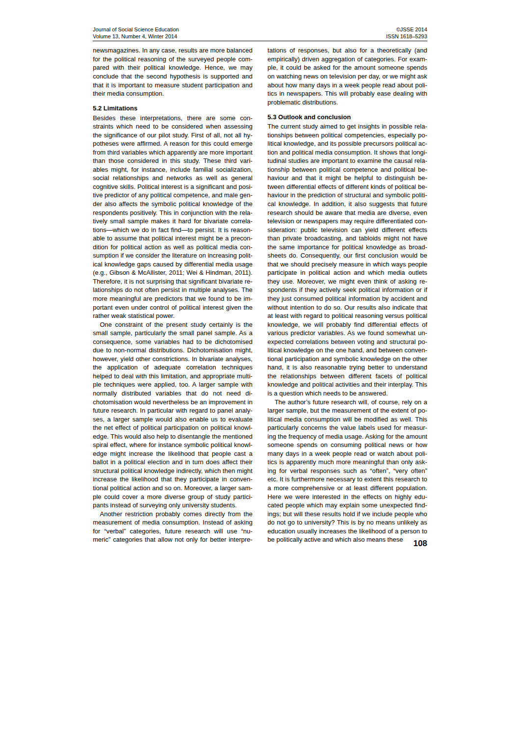Journal of Social Science Education
Volume 13, Number 4, Winter 2014
©JSSE 2014
ISSN 1618–5293
newsmagazines. In any case, results are more balanced for the political reasoning of the surveyed people compared with their political knowledge. Hence, we may conclude that the second hypothesis is supported and that it is important to measure student participation and their media consumption.
5.2 Limitations
Besides these interpretations, there are some constraints which need to be considered when assessing the significance of our pilot study. First of all, not all hypotheses were affirmed. A reason for this could emerge from third variables which apparently are more important than those considered in this study. These third variables might, for instance, include familial socialization, social relationships and networks as well as general cognitive skills. Political interest is a significant and positive predictor of any political competence, and male gender also affects the symbolic political knowledge of the respondents positively. This in conjunction with the relatively small sample makes it hard for bivariate correlations—which we do in fact find—to persist. It is reasonable to assume that political interest might be a precondition for political action as well as political media consumption if we consider the literature on increasing political knowledge gaps caused by differential media usage (e.g., Gibson & McAllister, 2011; Wei & Hindman, 2011). Therefore, it is not surprising that significant bivariate relationships do not often persist in multiple analyses. The more meaningful are predictors that we found to be important even under control of political interest given the rather weak statistical power.
One constraint of the present study certainly is the small sample, particularly the small panel sample. As a consequence, some variables had to be dichotomised due to non-normal distributions. Dichotomisation might, however, yield other constrictions. In bivariate analyses, the application of adequate correlation techniques helped to deal with this limitation, and appropriate multiple techniques were applied, too. A larger sample with normally distributed variables that do not need dichotomisation would nevertheless be an improvement in future research. In particular with regard to panel analyses, a larger sample would also enable us to evaluate the net effect of political participation on political knowledge. This would also help to disentangle the mentioned spiral effect, where for instance symbolic political knowledge might increase the likelihood that people cast a ballot in a political election and in turn does affect their structural political knowledge indirectly, which then might increase the likelihood that they participate in conventional political action and so on. Moreover, a larger sample could cover a more diverse group of study participants instead of surveying only university students.
Another restriction probably comes directly from the measurement of media consumption. Instead of asking for “verbal” categories, future research will use “numeric” categories that allow not only for better interpretations of responses, but also for a theoretically (and empirically) driven aggregation of categories. For example, it could be asked for the amount someone spends on watching news on television per day, or we might ask about how many days in a week people read about politics in newspapers. This will probably ease dealing with problematic distributions.
5.3 Outlook and conclusion
The current study aimed to get insights in possible relationships between political competencies, especially political knowledge, and its possible precursors political action and political media consumption. It shows that longitudinal studies are important to examine the causal relationship between political competence and political behaviour and that it might be helpful to distinguish between differential effects of different kinds of political behaviour in the prediction of structural and symbolic political knowledge. In addition, it also suggests that future research should be aware that media are diverse, even television or newspapers may require differentiated consideration: public television can yield different effects than private broadcasting, and tabloids might not have the same importance for political knowledge as broadsheets do. Consequently, our first conclusion would be that we should precisely measure in which ways people participate in political action and which media outlets they use. Moreover, we might even think of asking respondents if they actively seek political information or if they just consumed political information by accident and without intention to do so. Our results also indicate that at least with regard to political reasoning versus political knowledge, we will probably find differential effects of various predictor variables. As we found somewhat unexpected correlations between voting and structural political knowledge on the one hand, and between conventional participation and symbolic knowledge on the other hand, it is also reasonable trying better to understand the relationships between different facets of political knowledge and political activities and their interplay. This is a question which needs to be answered.
The author’s future research will, of course, rely on a larger sample, but the measurement of the extent of political media consumption will be modified as well. This particularly concerns the value labels used for measuring the frequency of media usage. Asking for the amount someone spends on consuming political news or how many days in a week people read or watch about politics is apparently much more meaningful than only asking for verbal responses such as “often”, “very often” etc. It is furthermore necessary to extent this research to a more comprehensive or at least different population. Here we were interested in the effects on highly educated people which may explain some unexpected findings; but will these results hold if we include people who do not go to university? This is by no means unlikely as education usually increases the likelihood of a person to be politically active and which also means these
108